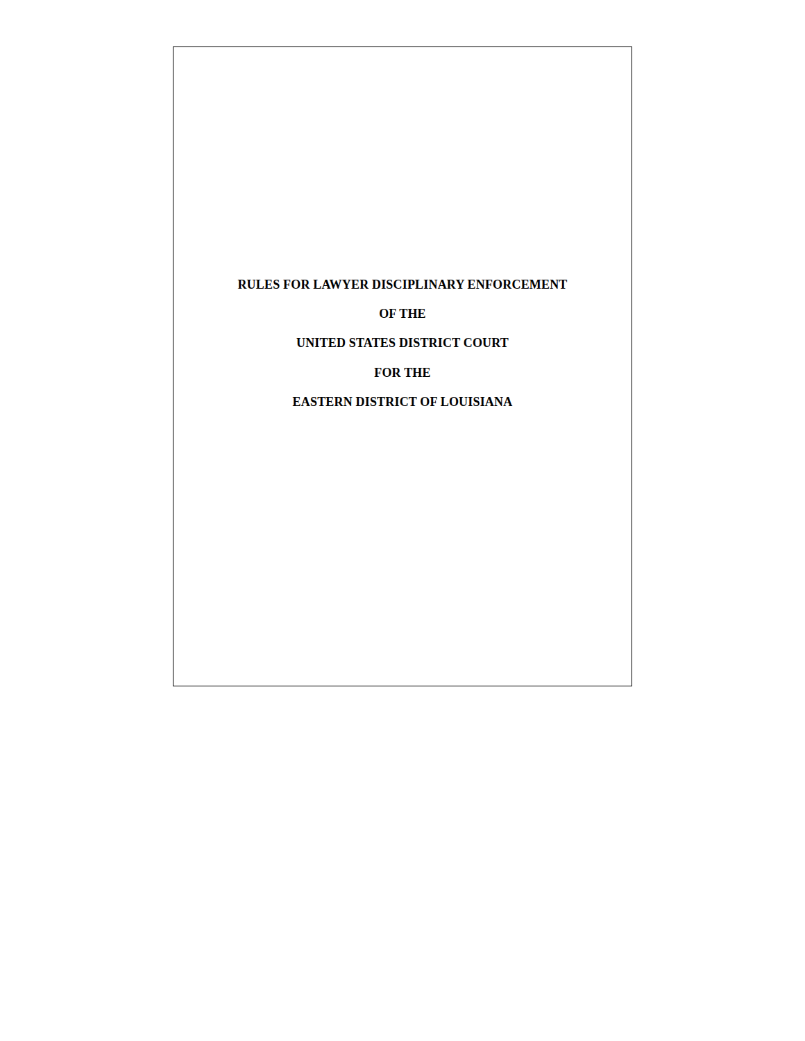RULES FOR LAWYER DISCIPLINARY ENFORCEMENT
OF THE
UNITED STATES DISTRICT COURT
FOR THE
EASTERN DISTRICT OF LOUISIANA